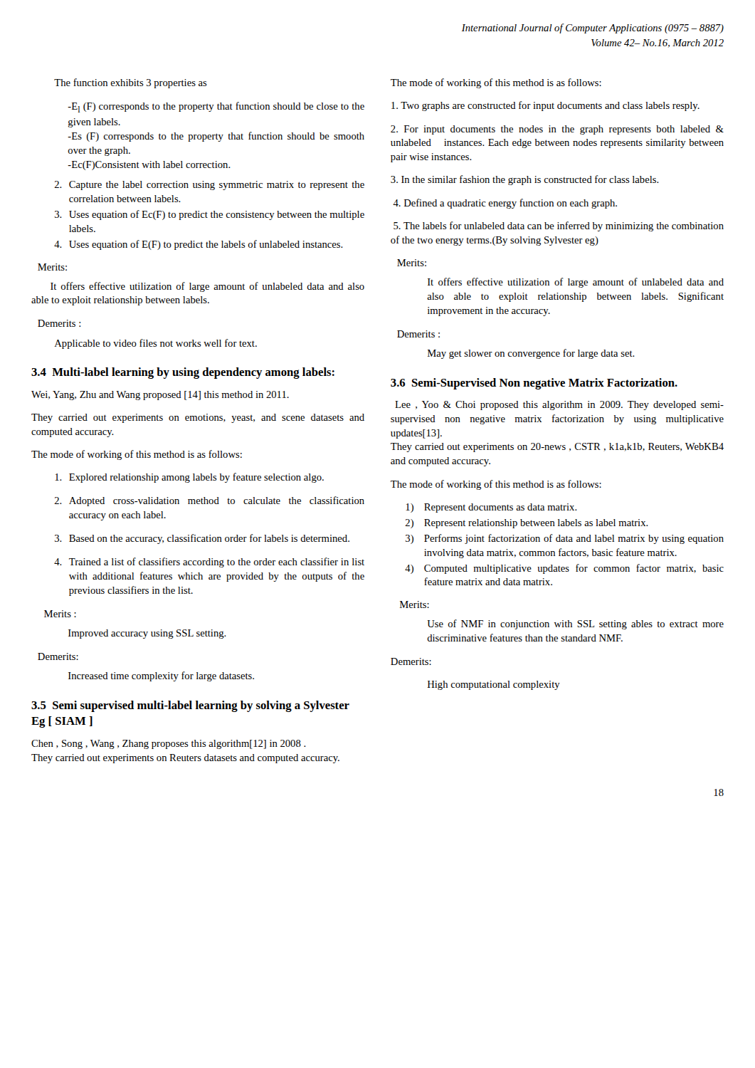International Journal of Computer Applications (0975 – 8887) Volume 42– No.16, March 2012
The function exhibits 3 properties as
-El (F) corresponds to the property that function should be close to the given labels.
-Es (F) corresponds to the property that function should be smooth over the graph.
-Ec(F)Consistent with label correction.
Capture the label correction using symmetric matrix to represent the correlation between labels.
Uses equation of Ec(F) to predict the consistency between the multiple labels.
Uses equation of E(F) to predict the labels of unlabeled instances.
Merits:
It offers effective utilization of large amount of unlabeled data and also able to exploit relationship between labels.
Demerits :
Applicable to video files not works well for text.
3.4 Multi-label learning by using dependency among labels:
Wei, Yang, Zhu and Wang proposed [14] this method in 2011.
They carried out experiments on emotions, yeast, and scene datasets and computed accuracy.
The mode of working of this method is as follows:
Explored relationship among labels by feature selection algo.
Adopted cross-validation method to calculate the classification accuracy on each label.
Based on the accuracy, classification order for labels is determined.
Trained a list of classifiers according to the order each classifier in list with additional features which are provided by the outputs of the previous classifiers in the list.
Merits :
Improved accuracy using SSL setting.
Demerits:
Increased time complexity for large datasets.
3.5 Semi supervised multi-label learning by solving a Sylvester Eg [ SIAM ]
Chen , Song , Wang , Zhang proposes this algorithm[12] in 2008 .
They carried out experiments on Reuters datasets and computed accuracy.
The mode of working of this method is as follows:
1. Two graphs are constructed for input documents and class labels resply.
2. For input documents the nodes in the graph represents both labeled & unlabeled instances. Each edge between nodes represents similarity between pair wise instances.
3. In the similar fashion the graph is constructed for class labels.
4. Defined a quadratic energy function on each graph.
5. The labels for unlabeled data can be inferred by minimizing the combination of the two energy terms.(By solving Sylvester eg)
Merits:
It offers effective utilization of large amount of unlabeled data and also able to exploit relationship between labels. Significant improvement in the accuracy.
Demerits :
May get slower on convergence for large data set.
3.6 Semi-Supervised Non negative Matrix Factorization.
Lee , Yoo & Choi proposed this algorithm in 2009. They developed semi-supervised non negative matrix factorization by using multiplicative updates[13].
They carried out experiments on 20-news , CSTR , k1a,k1b, Reuters, WebKB4 and computed accuracy.
The mode of working of this method is as follows:
Represent documents as data matrix.
Represent relationship between labels as label matrix.
Performs joint factorization of data and label matrix by using equation involving data matrix, common factors, basic feature matrix.
Computed multiplicative updates for common factor matrix, basic feature matrix and data matrix.
Merits:
Use of NMF in conjunction with SSL setting ables to extract more discriminative features than the standard NMF.
Demerits:
High computational complexity
18